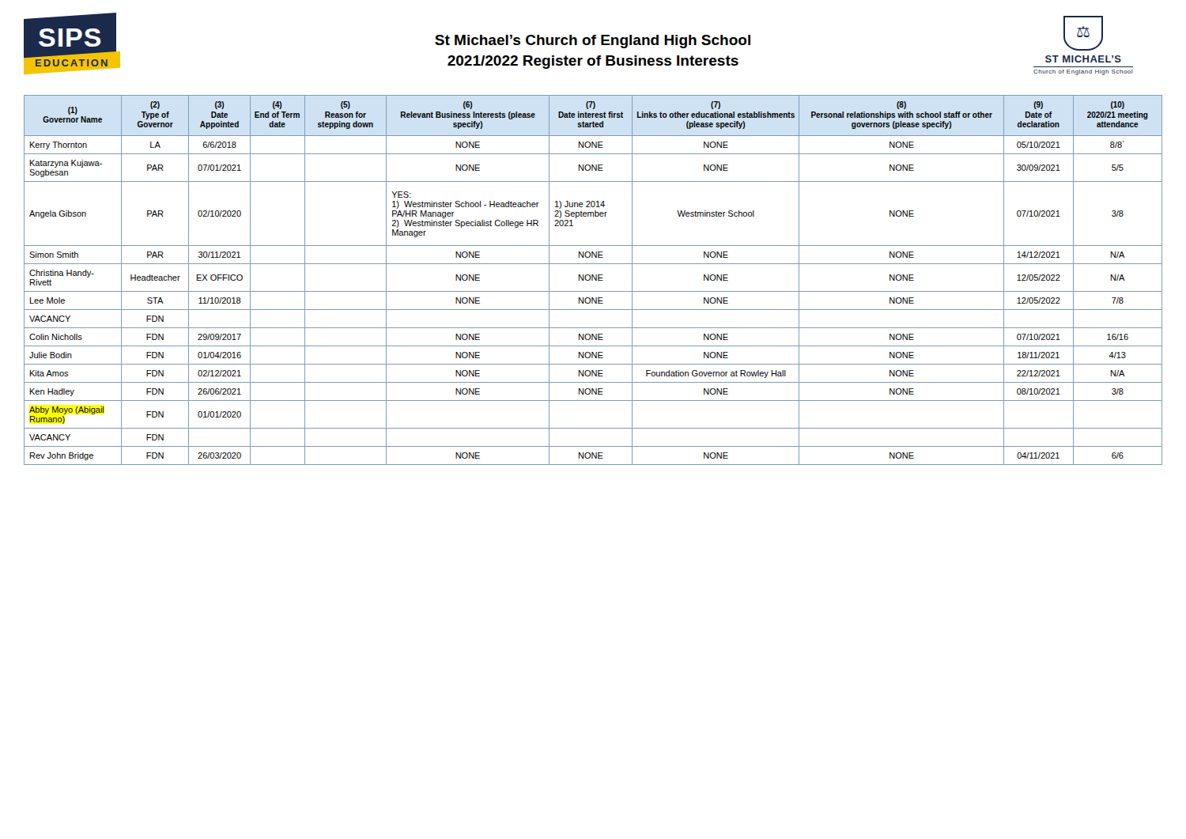SIPS
EDUCATION
St Michael’s Church of England High School
2021/2022 Register of Business Interests
⚖
ST MICHAEL’S
Church of England High School
| (1) Governor Name | (2) Type of Governor | (3) Date Appointed | (4) End of Term date | (5) Reason for stepping down | (6) Relevant Business Interests (please specify) | (7) Date interest first started | (7) Links to other educational establishments (please specify) | (8) Personal relationships with school staff or other governors (please specify) | (9) Date of declaration | (10) 2020/21 meeting attendance |
| --- | --- | --- | --- | --- | --- | --- | --- | --- | --- | --- |
| Kerry Thornton | LA | 6/6/2018 | | | NONE | NONE | NONE | NONE | 05/10/2021 | 8/8` |
| Katarzyna Kujawa-Sogbesan | PAR | 07/01/2021 | | | NONE | NONE | NONE | NONE | 30/09/2021 | 5/5 |
| Angela Gibson | PAR | 02/10/2020 | | | YES: 1) Westminster School - Headteacher PA/HR Manager 2) Westminster Specialist College HR Manager | 1) June 2014 2) September 2021 | Westminster School | NONE | 07/10/2021 | 3/8 |
| Simon Smith | PAR | 30/11/2021 | | | NONE | NONE | NONE | NONE | 14/12/2021 | N/A |
| Christina Handy-Rivett | Headteacher | EX OFFICO | | | NONE | NONE | NONE | NONE | 12/05/2022 | N/A |
| Lee Mole | STA | 11/10/2018 | | | NONE | NONE | NONE | NONE | 12/05/2022 | 7/8 |
| VACANCY | FDN | | | | | | | | | |
| Colin Nicholls | FDN | 29/09/2017 | | | NONE | NONE | NONE | NONE | 07/10/2021 | 16/16 |
| Julie Bodin | FDN | 01/04/2016 | | | NONE | NONE | NONE | NONE | 18/11/2021 | 4/13 |
| Kita Amos | FDN | 02/12/2021 | | | NONE | NONE | Foundation Governor at Rowley Hall | NONE | 22/12/2021 | N/A |
| Ken Hadley | FDN | 26/06/2021 | | | NONE | NONE | NONE | NONE | 08/10/2021 | 3/8 |
| Abby Moyo (Abigail Rumano) | FDN | 01/01/2020 | | | | | | | | |
| VACANCY | FDN | | | | | | | | | |
| Rev John Bridge | FDN | 26/03/2020 | | | NONE | NONE | NONE | NONE | 04/11/2021 | 6/6 |